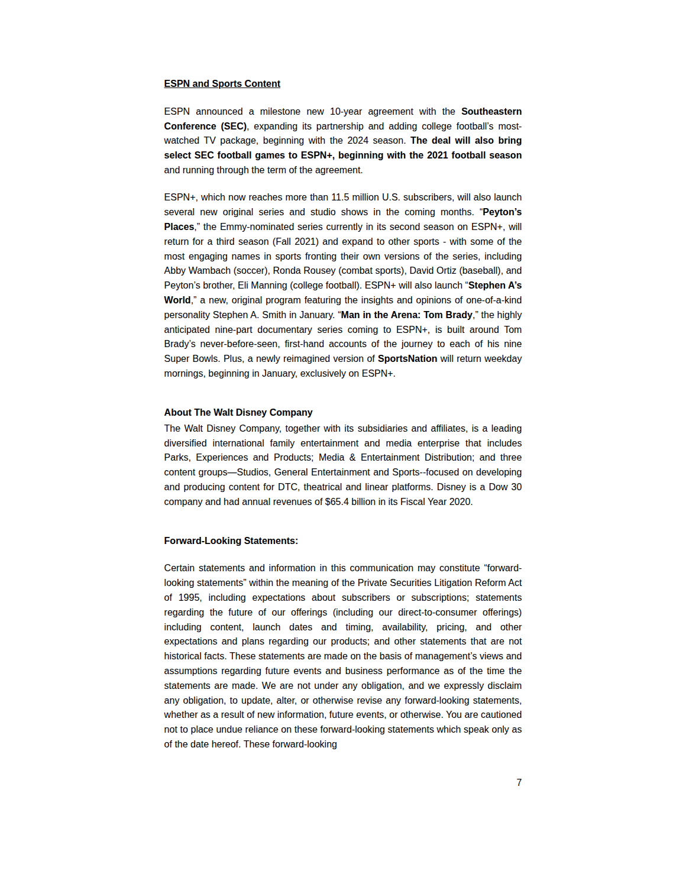ESPN and Sports Content
ESPN announced a milestone new 10-year agreement with the Southeastern Conference (SEC), expanding its partnership and adding college football’s most-watched TV package, beginning with the 2024 season. The deal will also bring select SEC football games to ESPN+, beginning with the 2021 football season and running through the term of the agreement.
ESPN+, which now reaches more than 11.5 million U.S. subscribers, will also launch several new original series and studio shows in the coming months. “Peyton’s Places,” the Emmy-nominated series currently in its second season on ESPN+, will return for a third season (Fall 2021) and expand to other sports - with some of the most engaging names in sports fronting their own versions of the series, including Abby Wambach (soccer), Ronda Rousey (combat sports), David Ortiz (baseball), and Peyton’s brother, Eli Manning (college football). ESPN+ will also launch “Stephen A’s World,” a new, original program featuring the insights and opinions of one-of-a-kind personality Stephen A. Smith in January. “Man in the Arena: Tom Brady,” the highly anticipated nine-part documentary series coming to ESPN+, is built around Tom Brady’s never-before-seen, first-hand accounts of the journey to each of his nine Super Bowls. Plus, a newly reimagined version of SportsNation will return weekday mornings, beginning in January, exclusively on ESPN+.
About The Walt Disney Company
The Walt Disney Company, together with its subsidiaries and affiliates, is a leading diversified international family entertainment and media enterprise that includes Parks, Experiences and Products; Media & Entertainment Distribution; and three content groups—Studios, General Entertainment and Sports--focused on developing and producing content for DTC, theatrical and linear platforms. Disney is a Dow 30 company and had annual revenues of $65.4 billion in its Fiscal Year 2020.
Forward-Looking Statements:
Certain statements and information in this communication may constitute “forward-looking statements” within the meaning of the Private Securities Litigation Reform Act of 1995, including expectations about subscribers or subscriptions; statements regarding the future of our offerings (including our direct-to-consumer offerings) including content, launch dates and timing, availability, pricing, and other expectations and plans regarding our products; and other statements that are not historical facts. These statements are made on the basis of management’s views and assumptions regarding future events and business performance as of the time the statements are made. We are not under any obligation, and we expressly disclaim any obligation, to update, alter, or otherwise revise any forward-looking statements, whether as a result of new information, future events, or otherwise. You are cautioned not to place undue reliance on these forward-looking statements which speak only as of the date hereof. These forward-looking
7